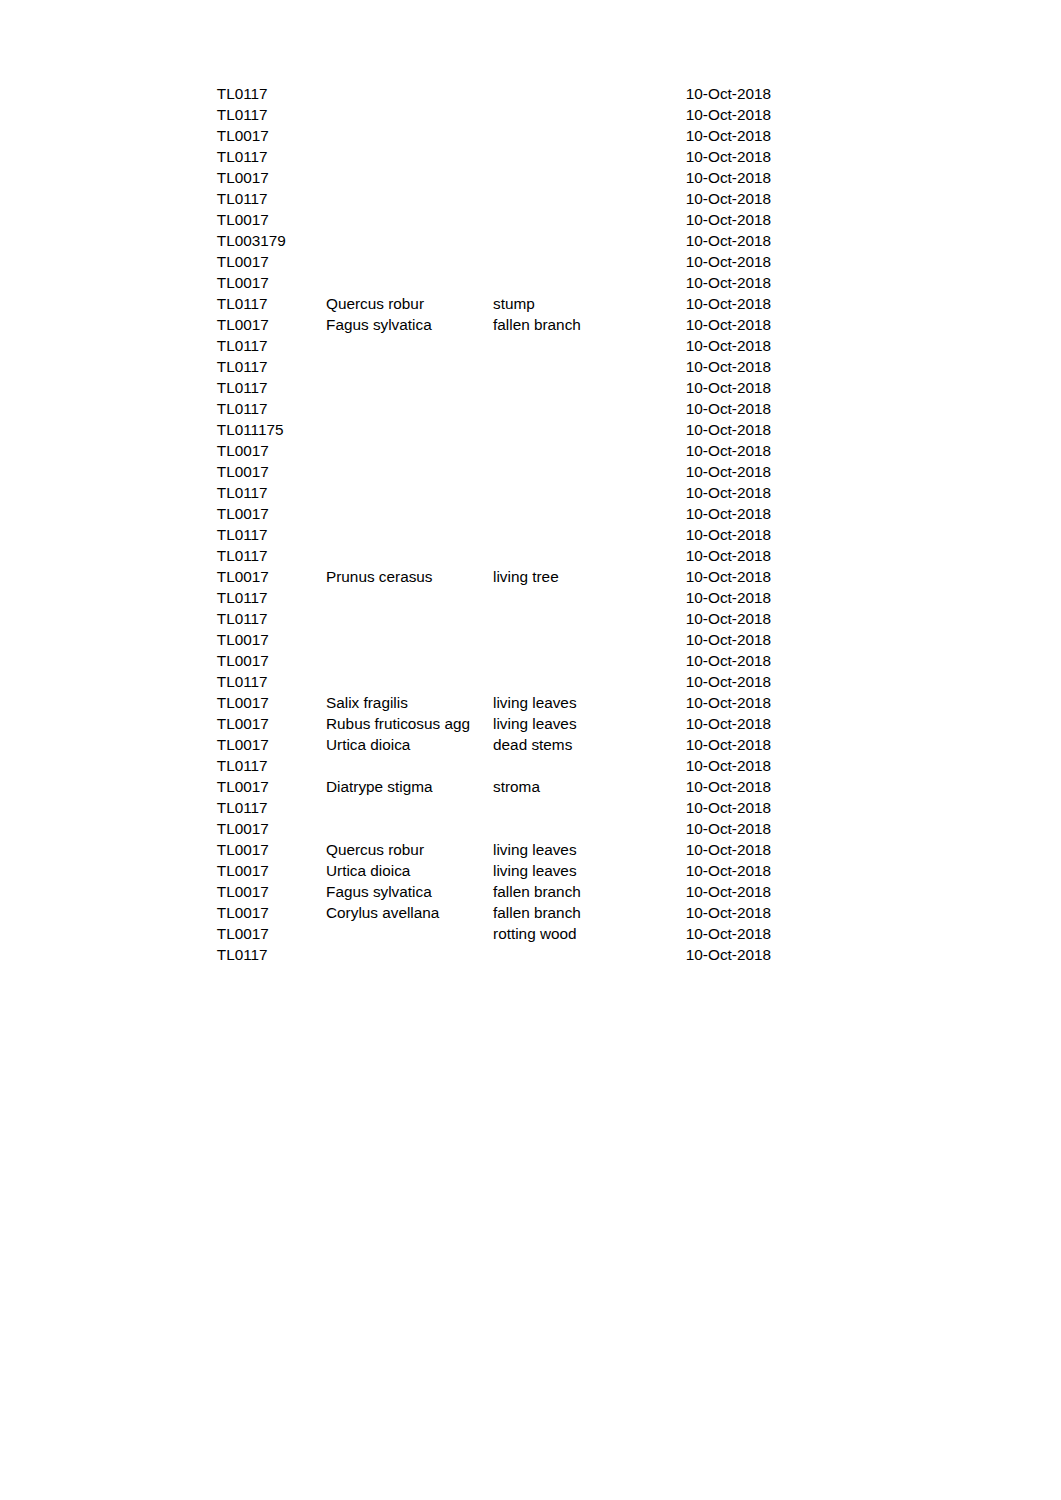| TL0117 | | | 10-Oct-2018 |
| TL0117 | | | 10-Oct-2018 |
| TL0017 | | | 10-Oct-2018 |
| TL0117 | | | 10-Oct-2018 |
| TL0017 | | | 10-Oct-2018 |
| TL0117 | | | 10-Oct-2018 |
| TL0017 | | | 10-Oct-2018 |
| TL003179 | | | 10-Oct-2018 |
| TL0017 | | | 10-Oct-2018 |
| TL0017 | | | 10-Oct-2018 |
| TL0117 | Quercus robur | stump | 10-Oct-2018 |
| TL0017 | Fagus sylvatica | fallen branch | 10-Oct-2018 |
| TL0117 | | | 10-Oct-2018 |
| TL0117 | | | 10-Oct-2018 |
| TL0117 | | | 10-Oct-2018 |
| TL0117 | | | 10-Oct-2018 |
| TL011175 | | | 10-Oct-2018 |
| TL0017 | | | 10-Oct-2018 |
| TL0017 | | | 10-Oct-2018 |
| TL0117 | | | 10-Oct-2018 |
| TL0017 | | | 10-Oct-2018 |
| TL0117 | | | 10-Oct-2018 |
| TL0117 | | | 10-Oct-2018 |
| TL0017 | Prunus cerasus | living tree | 10-Oct-2018 |
| TL0117 | | | 10-Oct-2018 |
| TL0117 | | | 10-Oct-2018 |
| TL0017 | | | 10-Oct-2018 |
| TL0017 | | | 10-Oct-2018 |
| TL0117 | | | 10-Oct-2018 |
| TL0017 | Salix fragilis | living leaves | 10-Oct-2018 |
| TL0017 | Rubus fruticosus agg | living leaves | 10-Oct-2018 |
| TL0017 | Urtica dioica | dead stems | 10-Oct-2018 |
| TL0117 | | | 10-Oct-2018 |
| TL0017 | Diatrype stigma | stroma | 10-Oct-2018 |
| TL0117 | | | 10-Oct-2018 |
| TL0017 | | | 10-Oct-2018 |
| TL0017 | Quercus robur | living leaves | 10-Oct-2018 |
| TL0017 | Urtica dioica | living leaves | 10-Oct-2018 |
| TL0017 | Fagus sylvatica | fallen branch | 10-Oct-2018 |
| TL0017 | Corylus avellana | fallen branch | 10-Oct-2018 |
| TL0017 | | rotting wood | 10-Oct-2018 |
| TL0117 | | | 10-Oct-2018 |